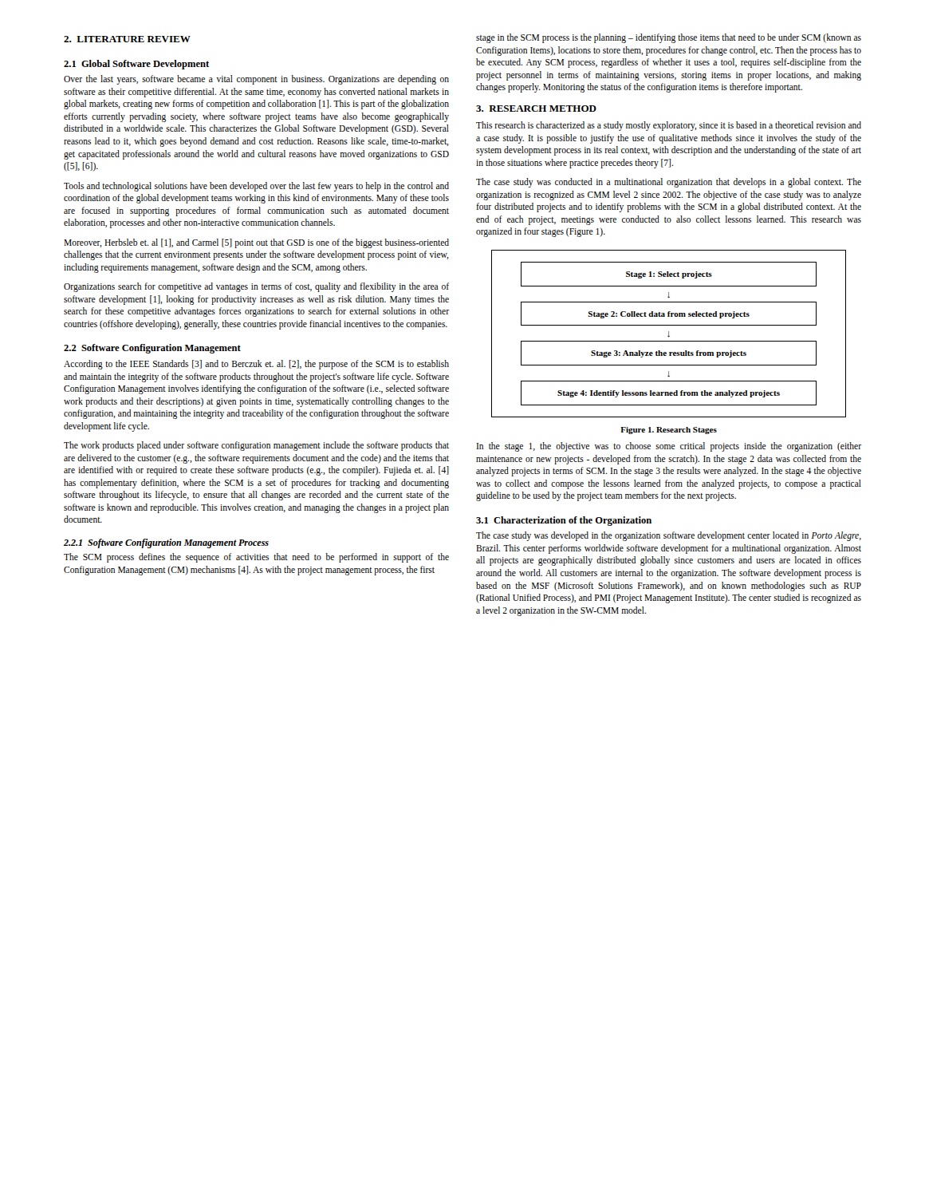2. LITERATURE REVIEW
2.1 Global Software Development
Over the last years, software became a vital component in business. Organizations are depending on software as their competitive differential. At the same time, economy has converted national markets in global markets, creating new forms of competition and collaboration [1]. This is part of the globalization efforts currently pervading society, where software project teams have also become geographically distributed in a worldwide scale. This characterizes the Global Software Development (GSD). Several reasons lead to it, which goes beyond demand and cost reduction. Reasons like scale, time-to-market, get capacitated professionals around the world and cultural reasons have moved organizations to GSD ([5], [6]).
Tools and technological solutions have been developed over the last few years to help in the control and coordination of the global development teams working in this kind of environments. Many of these tools are focused in supporting procedures of formal communication such as automated document elaboration, processes and other non-interactive communication channels.
Moreover, Herbsleb et. al [1], and Carmel [5] point out that GSD is one of the biggest business-oriented challenges that the current environment presents under the software development process point of view, including requirements management, software design and the SCM, among others.
Organizations search for competitive ad vantages in terms of cost, quality and flexibility in the area of software development [1], looking for productivity increases as well as risk dilution. Many times the search for these competitive advantages forces organizations to search for external solutions in other countries (offshore developing), generally, these countries provide financial incentives to the companies.
2.2 Software Configuration Management
According to the IEEE Standards [3] and to Berczuk et. al. [2], the purpose of the SCM is to establish and maintain the integrity of the software products throughout the project's software life cycle. Software Configuration Management involves identifying the configuration of the software (i.e., selected software work products and their descriptions) at given points in time, systematically controlling changes to the configuration, and maintaining the integrity and traceability of the configuration throughout the software development life cycle.
The work products placed under software configuration management include the software products that are delivered to the customer (e.g., the software requirements document and the code) and the items that are identified with or required to create these software products (e.g., the compiler). Fujieda et. al. [4] has complementary definition, where the SCM is a set of procedures for tracking and documenting software throughout its lifecycle, to ensure that all changes are recorded and the current state of the software is known and reproducible. This involves creation, and managing the changes in a project plan document.
2.2.1 Software Configuration Management Process
The SCM process defines the sequence of activities that need to be performed in support of the Configuration Management (CM) mechanisms [4]. As with the project management process, the first
stage in the SCM process is the planning – identifying those items that need to be under SCM (known as Configuration Items), locations to store them, procedures for change control, etc. Then the process has to be executed. Any SCM process, regardless of whether it uses a tool, requires self-discipline from the project personnel in terms of maintaining versions, storing items in proper locations, and making changes properly. Monitoring the status of the configuration items is therefore important.
3. RESEARCH METHOD
This research is characterized as a study mostly exploratory, since it is based in a theoretical revision and a case study. It is possible to justify the use of qualitative methods since it involves the study of the system development process in its real context, with description and the understanding of the state of art in those situations where practice precedes theory [7].
The case study was conducted in a multinational organization that develops in a global context. The organization is recognized as CMM level 2 since 2002. The objective of the case study was to analyze four distributed projects and to identify problems with the SCM in a global distributed context. At the end of each project, meetings were conducted to also collect lessons learned. This research was organized in four stages (Figure 1).
Stage 1: Select projects
↓
Stage 2: Collect data from selected projects
↓
Stage 3: Analyze the results from projects
↓
Stage 4: Identify lessons learned from the analyzed projects
Figure 1. Research Stages
In the stage 1, the objective was to choose some critical projects inside the organization (either maintenance or new projects - developed from the scratch). In the stage 2 data was collected from the analyzed projects in terms of SCM. In the stage 3 the results were analyzed. In the stage 4 the objective was to collect and compose the lessons learned from the analyzed projects, to compose a practical guideline to be used by the project team members for the next projects.
3.1 Characterization of the Organization
The case study was developed in the organization software development center located in Porto Alegre, Brazil. This center performs worldwide software development for a multinational organization. Almost all projects are geographically distributed globally since customers and users are located in offices around the world. All customers are internal to the organization. The software development process is based on the MSF (Microsoft Solutions Framework), and on known methodologies such as RUP (Rational Unified Process), and PMI (Project Management Institute). The center studied is recognized as a level 2 organization in the SW-CMM model.